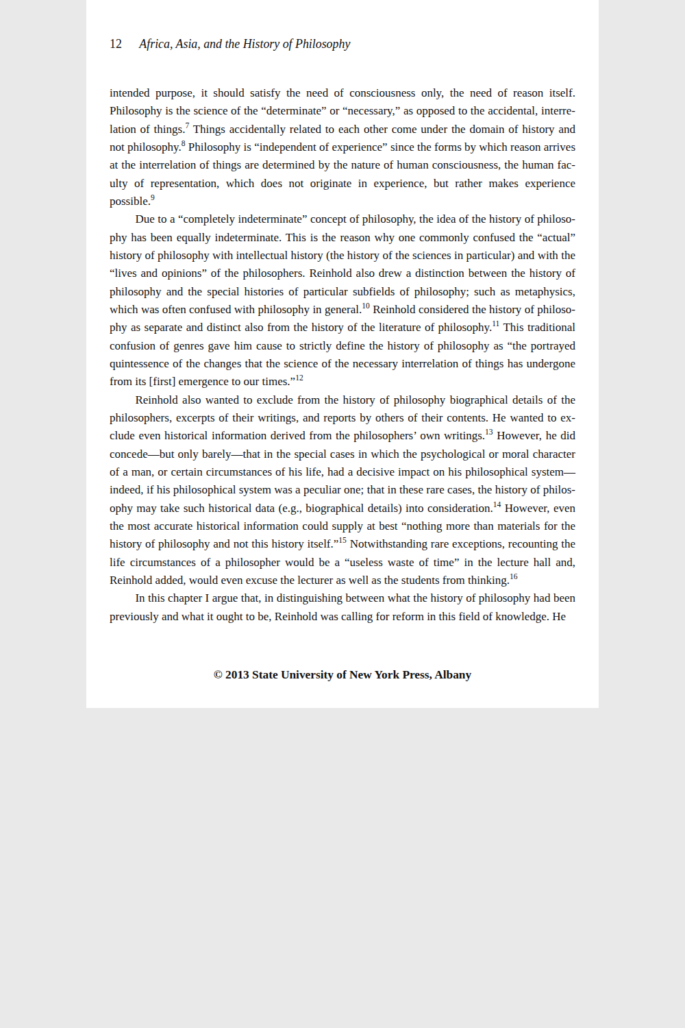12 Africa, Asia, and the History of Philosophy
intended purpose, it should satisfy the need of consciousness only, the need of reason itself. Philosophy is the science of the “determinate” or “necessary,” as opposed to the accidental, interrelation of things.7 Things accidentally related to each other come under the domain of history and not philosophy.8 Philosophy is “independent of experience” since the forms by which reason arrives at the interrelation of things are determined by the nature of human consciousness, the human faculty of representation, which does not originate in experience, but rather makes experience possible.9
Due to a “completely indeterminate” concept of philosophy, the idea of the history of philosophy has been equally indeterminate. This is the reason why one commonly confused the “actual” history of philosophy with intellectual history (the history of the sciences in particular) and with the “lives and opinions” of the philosophers. Reinhold also drew a distinction between the history of philosophy and the special histories of particular subfields of philosophy; such as metaphysics, which was often confused with philosophy in general.10 Reinhold considered the history of philosophy as separate and distinct also from the history of the literature of philosophy.11 This traditional confusion of genres gave him cause to strictly define the history of philosophy as “the portrayed quintessence of the changes that the science of the necessary interrelation of things has undergone from its [first] emergence to our times.”12
Reinhold also wanted to exclude from the history of philosophy biographical details of the philosophers, excerpts of their writings, and reports by others of their contents. He wanted to exclude even historical information derived from the philosophers’ own writings.13 However, he did concede—but only barely—that in the special cases in which the psychological or moral character of a man, or certain circumstances of his life, had a decisive impact on his philosophical system—indeed, if his philosophical system was a peculiar one; that in these rare cases, the history of philosophy may take such historical data (e.g., biographical details) into consideration.14 However, even the most accurate historical information could supply at best “nothing more than materials for the history of philosophy and not this history itself.”15 Notwithstanding rare exceptions, recounting the life circumstances of a philosopher would be a “useless waste of time” in the lecture hall and, Reinhold added, would even excuse the lecturer as well as the students from thinking.16
In this chapter I argue that, in distinguishing between what the history of philosophy had been previously and what it ought to be, Reinhold was calling for reform in this field of knowledge. He
© 2013 State University of New York Press, Albany